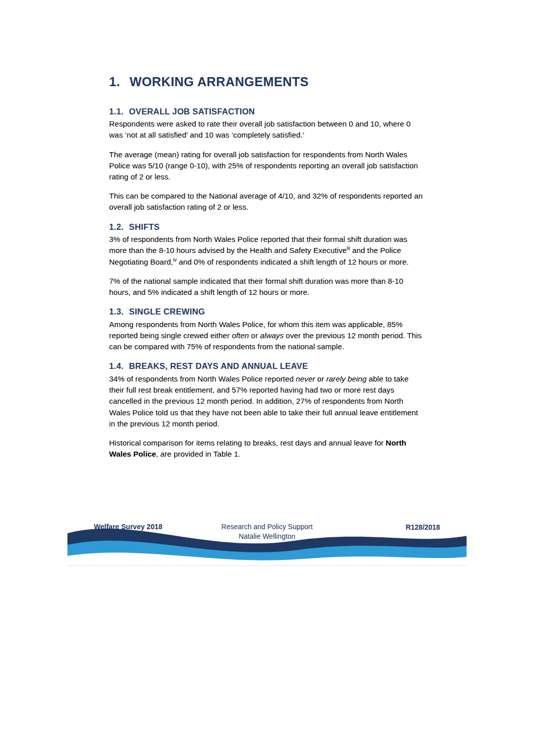1. WORKING ARRANGEMENTS
1.1. OVERALL JOB SATISFACTION
Respondents were asked to rate their overall job satisfaction between 0 and 10, where 0 was ‘not at all satisfied’ and 10 was ‘completely satisfied.’
The average (mean) rating for overall job satisfaction for respondents from North Wales Police was 5/10 (range 0-10), with 25% of respondents reporting an overall job satisfaction rating of 2 or less.
This can be compared to the National average of 4/10, and 32% of respondents reported an overall job satisfaction rating of 2 or less.
1.2. SHIFTS
3% of respondents from North Wales Police reported that their formal shift duration was more than the 8-10 hours advised by the Health and Safety Executiveiii and the Police Negotiating Board,iv and 0% of respondents indicated a shift length of 12 hours or more.
7% of the national sample indicated that their formal shift duration was more than 8-10 hours, and 5% indicated a shift length of 12 hours or more.
1.3. SINGLE CREWING
Among respondents from North Wales Police, for whom this item was applicable, 85% reported being single crewed either often or always over the previous 12 month period. This can be compared with 75% of respondents from the national sample.
1.4. BREAKS, REST DAYS AND ANNUAL LEAVE
34% of respondents from North Wales Police reported never or rarely being able to take their full rest break entitlement, and 57% reported having had two or more rest days cancelled in the previous 12 month period. In addition, 27% of respondents from North Wales Police told us that they have not been able to take their full annual leave entitlement in the previous 12 month period.
Historical comparison for items relating to breaks, rest days and annual leave for North Wales Police, are provided in Table 1.
Welfare Survey 2018
North Wales Police
Research and Policy Support
Natalie Wellington
6
R128/2018